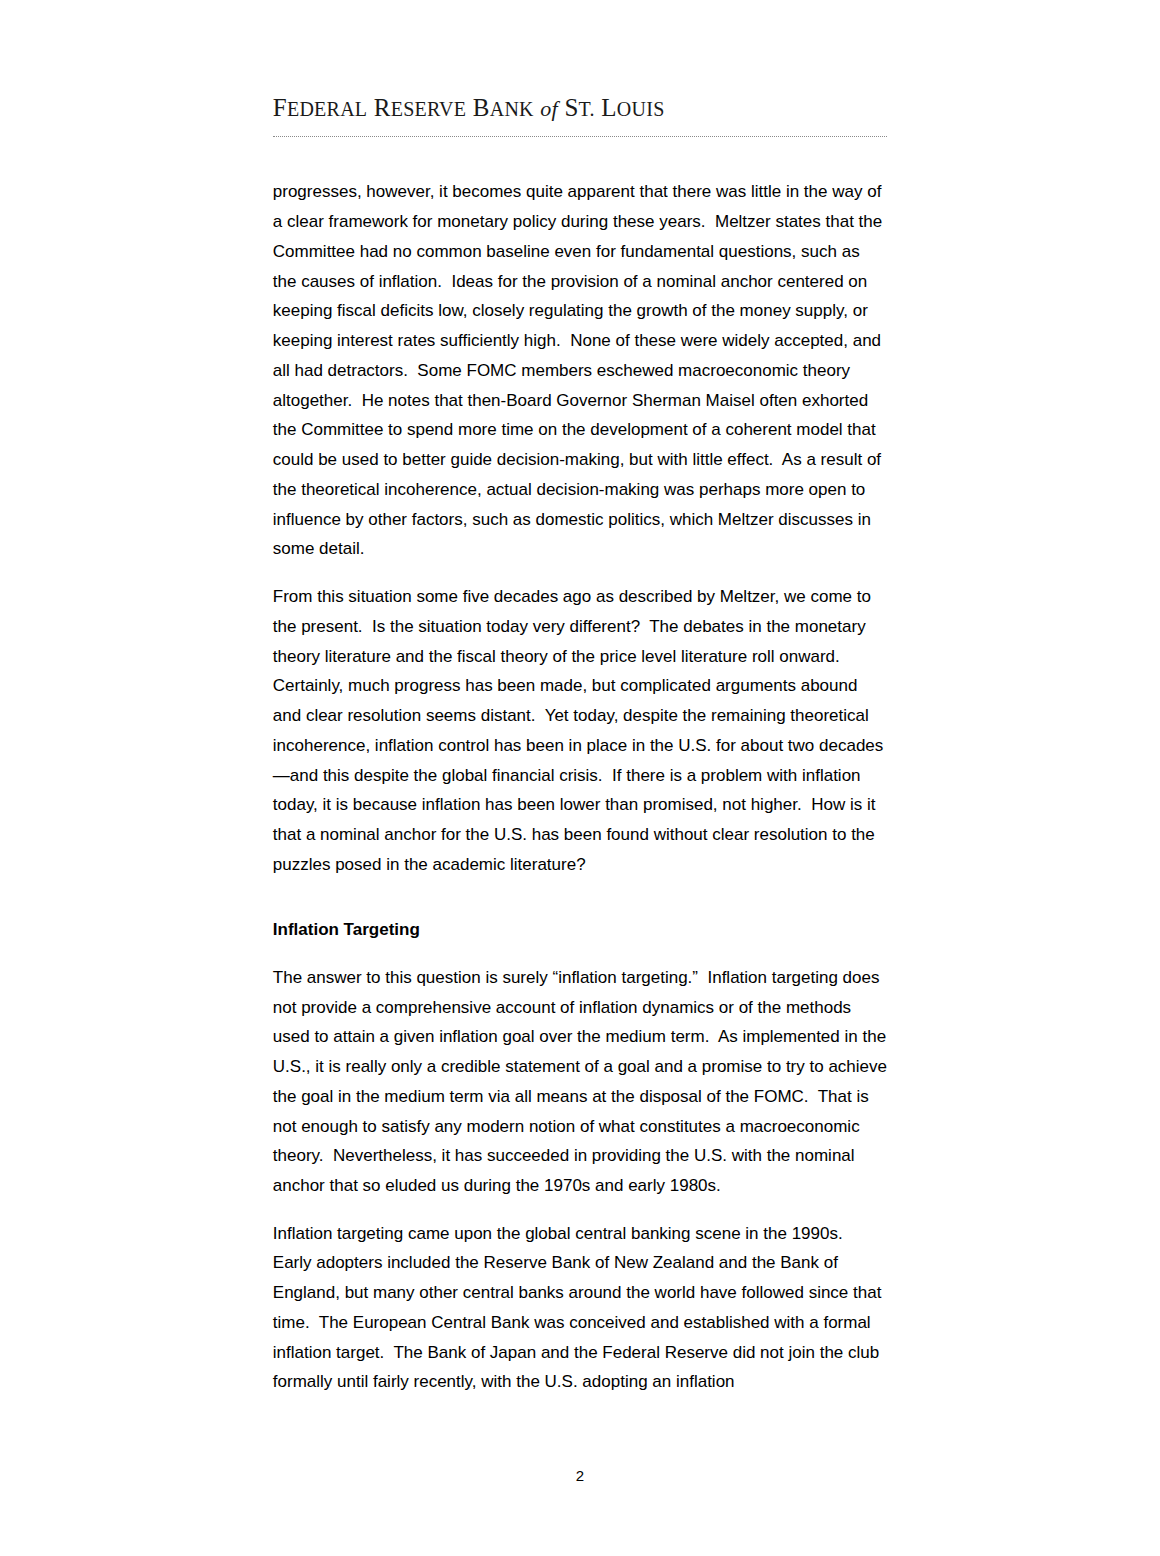FEDERAL RESERVE BANK of ST. LOUIS
progresses, however, it becomes quite apparent that there was little in the way of a clear framework for monetary policy during these years. Meltzer states that the Committee had no common baseline even for fundamental questions, such as the causes of inflation. Ideas for the provision of a nominal anchor centered on keeping fiscal deficits low, closely regulating the growth of the money supply, or keeping interest rates sufficiently high. None of these were widely accepted, and all had detractors. Some FOMC members eschewed macroeconomic theory altogether. He notes that then-Board Governor Sherman Maisel often exhorted the Committee to spend more time on the development of a coherent model that could be used to better guide decision-making, but with little effect. As a result of the theoretical incoherence, actual decision-making was perhaps more open to influence by other factors, such as domestic politics, which Meltzer discusses in some detail.
From this situation some five decades ago as described by Meltzer, we come to the present. Is the situation today very different? The debates in the monetary theory literature and the fiscal theory of the price level literature roll onward. Certainly, much progress has been made, but complicated arguments abound and clear resolution seems distant. Yet today, despite the remaining theoretical incoherence, inflation control has been in place in the U.S. for about two decades—and this despite the global financial crisis. If there is a problem with inflation today, it is because inflation has been lower than promised, not higher. How is it that a nominal anchor for the U.S. has been found without clear resolution to the puzzles posed in the academic literature?
Inflation Targeting
The answer to this question is surely “inflation targeting.” Inflation targeting does not provide a comprehensive account of inflation dynamics or of the methods used to attain a given inflation goal over the medium term. As implemented in the U.S., it is really only a credible statement of a goal and a promise to try to achieve the goal in the medium term via all means at the disposal of the FOMC. That is not enough to satisfy any modern notion of what constitutes a macroeconomic theory. Nevertheless, it has succeeded in providing the U.S. with the nominal anchor that so eluded us during the 1970s and early 1980s.
Inflation targeting came upon the global central banking scene in the 1990s. Early adopters included the Reserve Bank of New Zealand and the Bank of England, but many other central banks around the world have followed since that time. The European Central Bank was conceived and established with a formal inflation target. The Bank of Japan and the Federal Reserve did not join the club formally until fairly recently, with the U.S. adopting an inflation
2